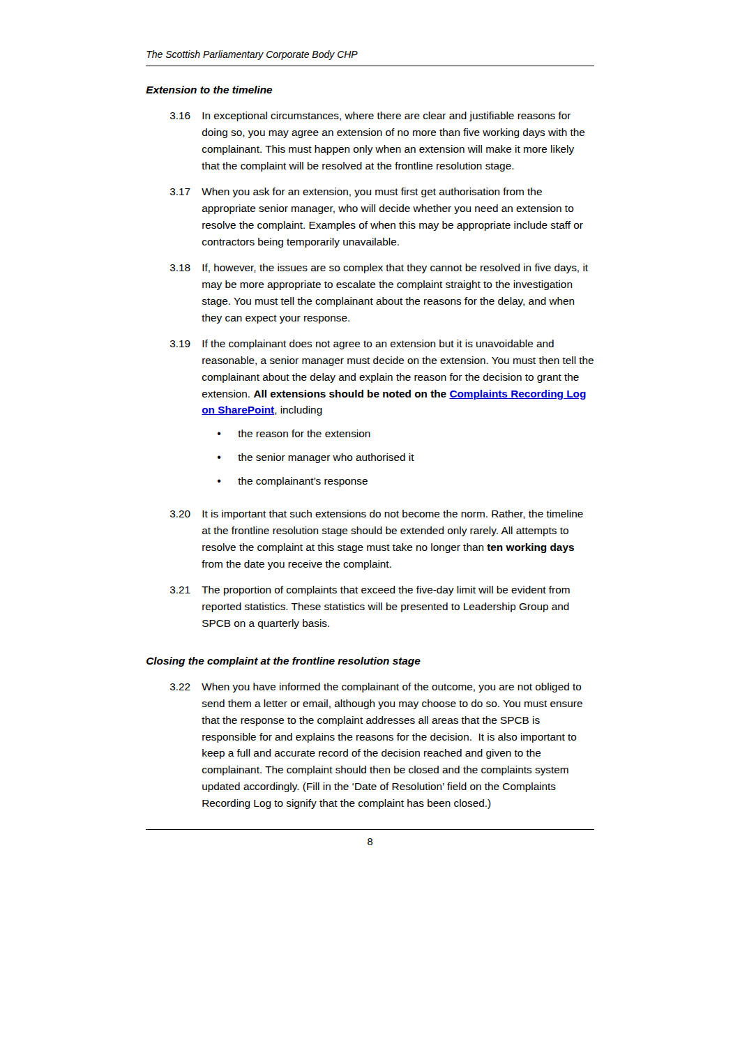The Scottish Parliamentary Corporate Body CHP
Extension to the timeline
3.16 In exceptional circumstances, where there are clear and justifiable reasons for doing so, you may agree an extension of no more than five working days with the complainant. This must happen only when an extension will make it more likely that the complaint will be resolved at the frontline resolution stage.
3.17 When you ask for an extension, you must first get authorisation from the appropriate senior manager, who will decide whether you need an extension to resolve the complaint. Examples of when this may be appropriate include staff or contractors being temporarily unavailable.
3.18 If, however, the issues are so complex that they cannot be resolved in five days, it may be more appropriate to escalate the complaint straight to the investigation stage. You must tell the complainant about the reasons for the delay, and when they can expect your response.
3.19 If the complainant does not agree to an extension but it is unavoidable and reasonable, a senior manager must decide on the extension. You must then tell the complainant about the delay and explain the reason for the decision to grant the extension. All extensions should be noted on the Complaints Recording Log on SharePoint, including
the reason for the extension
the senior manager who authorised it
the complainant’s response
3.20 It is important that such extensions do not become the norm. Rather, the timeline at the frontline resolution stage should be extended only rarely. All attempts to resolve the complaint at this stage must take no longer than ten working days from the date you receive the complaint.
3.21 The proportion of complaints that exceed the five-day limit will be evident from reported statistics. These statistics will be presented to Leadership Group and SPCB on a quarterly basis.
Closing the complaint at the frontline resolution stage
3.22 When you have informed the complainant of the outcome, you are not obliged to send them a letter or email, although you may choose to do so. You must ensure that the response to the complaint addresses all areas that the SPCB is responsible for and explains the reasons for the decision. It is also important to keep a full and accurate record of the decision reached and given to the complainant. The complaint should then be closed and the complaints system updated accordingly. (Fill in the ‘Date of Resolution’ field on the Complaints Recording Log to signify that the complaint has been closed.)
8